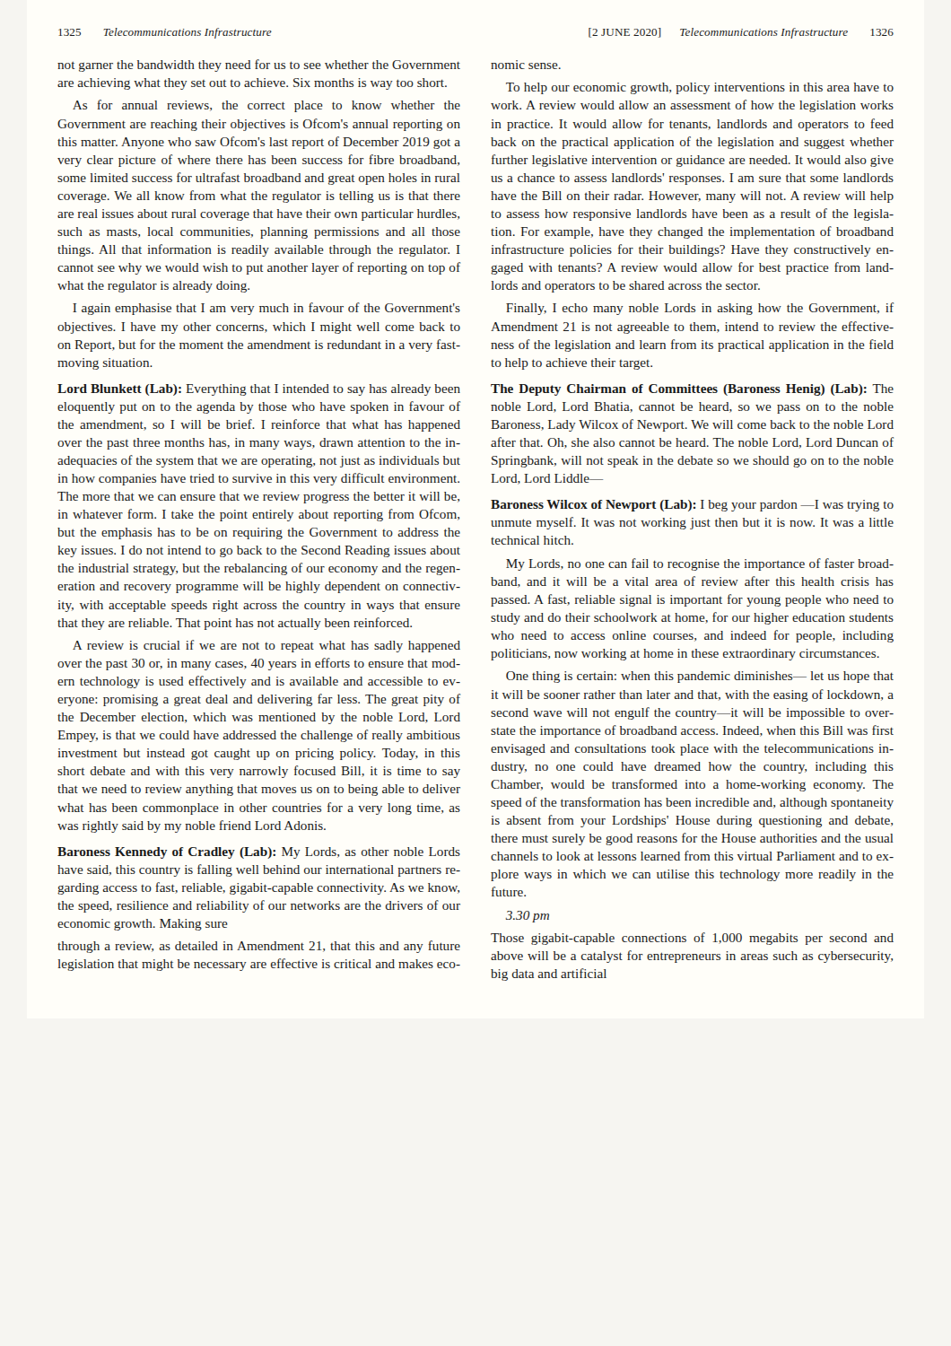1325 Telecommunications Infrastructure
[2 JUNE 2020] Telecommunications Infrastructure 1326
not garner the bandwidth they need for us to see whether the Government are achieving what they set out to achieve. Six months is way too short.
As for annual reviews, the correct place to know whether the Government are reaching their objectives is Ofcom's annual reporting on this matter. Anyone who saw Ofcom's last report of December 2019 got a very clear picture of where there has been success for fibre broadband, some limited success for ultrafast broadband and great open holes in rural coverage. We all know from what the regulator is telling us is that there are real issues about rural coverage that have their own particular hurdles, such as masts, local communities, planning permissions and all those things. All that information is readily available through the regulator. I cannot see why we would wish to put another layer of reporting on top of what the regulator is already doing.
I again emphasise that I am very much in favour of the Government's objectives. I have my other concerns, which I might well come back to on Report, but for the moment the amendment is redundant in a very fast-moving situation.
Lord Blunkett (Lab): Everything that I intended to say has already been eloquently put on to the agenda by those who have spoken in favour of the amendment, so I will be brief. I reinforce that what has happened over the past three months has, in many ways, drawn attention to the inadequacies of the system that we are operating, not just as individuals but in how companies have tried to survive in this very difficult environment. The more that we can ensure that we review progress the better it will be, in whatever form. I take the point entirely about reporting from Ofcom, but the emphasis has to be on requiring the Government to address the key issues. I do not intend to go back to the Second Reading issues about the industrial strategy, but the rebalancing of our economy and the regeneration and recovery programme will be highly dependent on connectivity, with acceptable speeds right across the country in ways that ensure that they are reliable. That point has not actually been reinforced.
A review is crucial if we are not to repeat what has sadly happened over the past 30 or, in many cases, 40 years in efforts to ensure that modern technology is used effectively and is available and accessible to everyone: promising a great deal and delivering far less. The great pity of the December election, which was mentioned by the noble Lord, Lord Empey, is that we could have addressed the challenge of really ambitious investment but instead got caught up on pricing policy. Today, in this short debate and with this very narrowly focused Bill, it is time to say that we need to review anything that moves us on to being able to deliver what has been commonplace in other countries for a very long time, as was rightly said by my noble friend Lord Adonis.
Baroness Kennedy of Cradley (Lab): My Lords, as other noble Lords have said, this country is falling well behind our international partners regarding access to fast, reliable, gigabit-capable connectivity. As we know, the speed, resilience and reliability of our networks are the drivers of our economic growth. Making sure
through a review, as detailed in Amendment 21, that this and any future legislation that might be necessary are effective is critical and makes economic sense.
To help our economic growth, policy interventions in this area have to work. A review would allow an assessment of how the legislation works in practice. It would allow for tenants, landlords and operators to feed back on the practical application of the legislation and suggest whether further legislative intervention or guidance are needed. It would also give us a chance to assess landlords' responses. I am sure that some landlords have the Bill on their radar. However, many will not. A review will help to assess how responsive landlords have been as a result of the legislation. For example, have they changed the implementation of broadband infrastructure policies for their buildings? Have they constructively engaged with tenants? A review would allow for best practice from landlords and operators to be shared across the sector.
Finally, I echo many noble Lords in asking how the Government, if Amendment 21 is not agreeable to them, intend to review the effectiveness of the legislation and learn from its practical application in the field to help to achieve their target.
The Deputy Chairman of Committees (Baroness Henig) (Lab): The noble Lord, Lord Bhatia, cannot be heard, so we pass on to the noble Baroness, Lady Wilcox of Newport. We will come back to the noble Lord after that. Oh, she also cannot be heard. The noble Lord, Lord Duncan of Springbank, will not speak in the debate so we should go on to the noble Lord, Lord Liddle—
Baroness Wilcox of Newport (Lab): I beg your pardon —I was trying to unmute myself. It was not working just then but it is now. It was a little technical hitch.
My Lords, no one can fail to recognise the importance of faster broadband, and it will be a vital area of review after this health crisis has passed. A fast, reliable signal is important for young people who need to study and do their schoolwork at home, for our higher education students who need to access online courses, and indeed for people, including politicians, now working at home in these extraordinary circumstances.
One thing is certain: when this pandemic diminishes— let us hope that it will be sooner rather than later and that, with the easing of lockdown, a second wave will not engulf the country—it will be impossible to overstate the importance of broadband access. Indeed, when this Bill was first envisaged and consultations took place with the telecommunications industry, no one could have dreamed how the country, including this Chamber, would be transformed into a home-working economy. The speed of the transformation has been incredible and, although spontaneity is absent from your Lordships' House during questioning and debate, there must surely be good reasons for the House authorities and the usual channels to look at lessons learned from this virtual Parliament and to explore ways in which we can utilise this technology more readily in the future.
3.30 pm
Those gigabit-capable connections of 1,000 megabits per second and above will be a catalyst for entrepreneurs in areas such as cybersecurity, big data and artificial